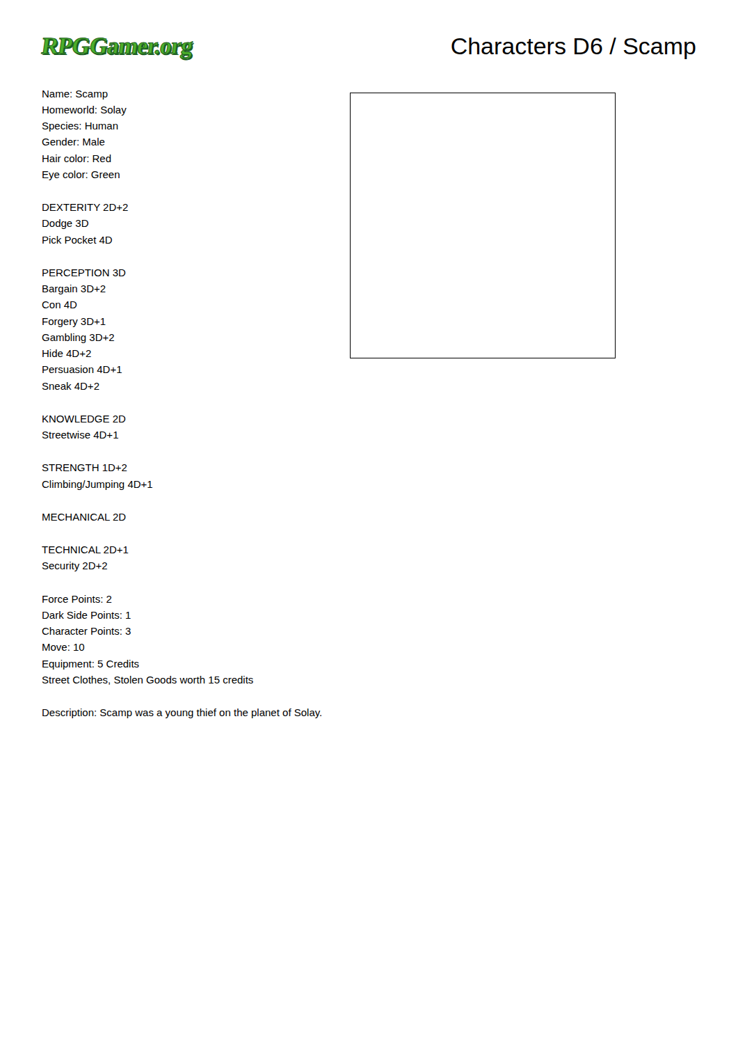RPGGamer.org
Characters D6 / Scamp
Name: Scamp
Homeworld: Solay
Species: Human
Gender: Male
Hair color: Red
Eye color: Green
DEXTERITY 2D+2
Dodge 3D
Pick Pocket 4D
PERCEPTION 3D
Bargain 3D+2
Con 4D
Forgery 3D+1
Gambling 3D+2
Hide 4D+2
Persuasion 4D+1
Sneak 4D+2
KNOWLEDGE 2D
Streetwise 4D+1
STRENGTH 1D+2
Climbing/Jumping 4D+1
MECHANICAL 2D
TECHNICAL 2D+1
Security 2D+2
Force Points: 2
Dark Side Points: 1
Character Points: 3
Move: 10
Equipment: 5 Credits
Street Clothes, Stolen Goods worth 15 credits
Description: Scamp was a young thief on the planet of Solay.